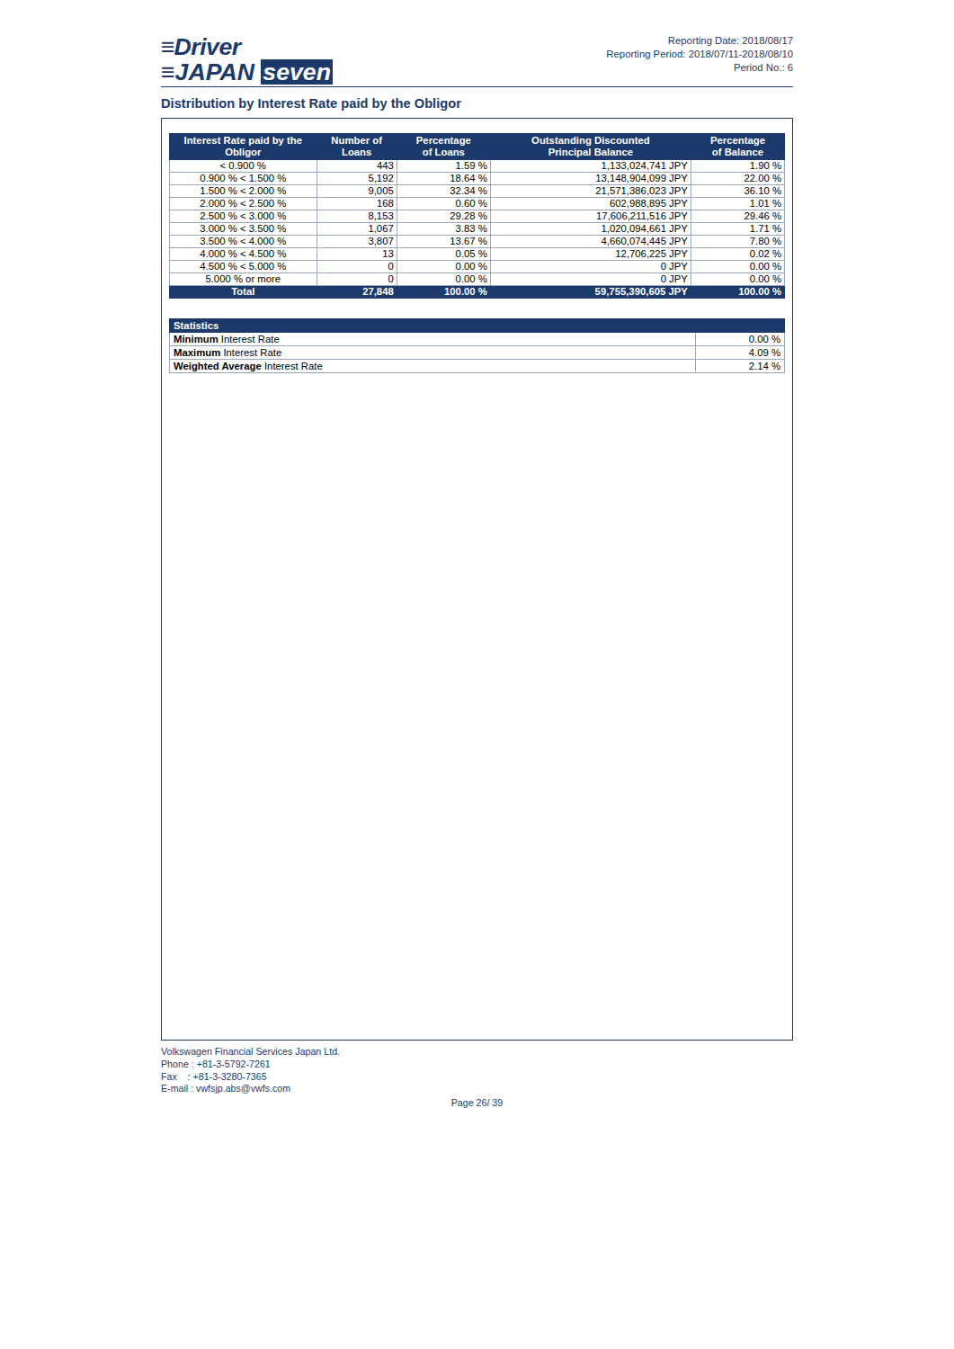≡Driver
≡JAPAN seven
Reporting Date: 2018/08/17
Reporting Period: 2018/07/11-2018/08/10
Period No.: 6
Distribution by Interest Rate paid by the Obligor
| Interest Rate paid by the Obligor | Number of Loans | Percentage of Loans | Outstanding Discounted Principal Balance | Percentage of Balance |
| --- | --- | --- | --- | --- |
| < 0.900 % | 443 | 1.59 % | 1,133,024,741 JPY | 1.90 % |
| 0.900 % < 1.500 % | 5,192 | 18.64 % | 13,148,904,099 JPY | 22.00 % |
| 1.500 % < 2.000 % | 9,005 | 32.34 % | 21,571,386,023 JPY | 36.10 % |
| 2.000 % < 2.500 % | 168 | 0.60 % | 602,988,895 JPY | 1.01 % |
| 2.500 % < 3.000 % | 8,153 | 29.28 % | 17,606,211,516 JPY | 29.46 % |
| 3.000 % < 3.500 % | 1,067 | 3.83 % | 1,020,094,661 JPY | 1.71 % |
| 3.500 % < 4.000 % | 3,807 | 13.67 % | 4,660,074,445 JPY | 7.80 % |
| 4.000 % < 4.500 % | 13 | 0.05 % | 12,706,225 JPY | 0.02 % |
| 4.500 % < 5.000 % | 0 | 0.00 % | 0 JPY | 0.00 % |
| 5.000 % or more | 0 | 0.00 % | 0 JPY | 0.00 % |
| Total | 27,848 | 100.00 % | 59,755,390,605 JPY | 100.00 % |
| Statistics |
| --- |
| Minimum Interest Rate | 0.00 % |
| Maximum Interest Rate | 4.09 % |
| Weighted Average Interest Rate | 2.14 % |
Volkswagen Financial Services Japan Ltd.
Phone : +81-3-5792-7261
Fax : +81-3-3280-7365
E-mail : vwfsjp.abs@vwfs.com
Page 26/ 39